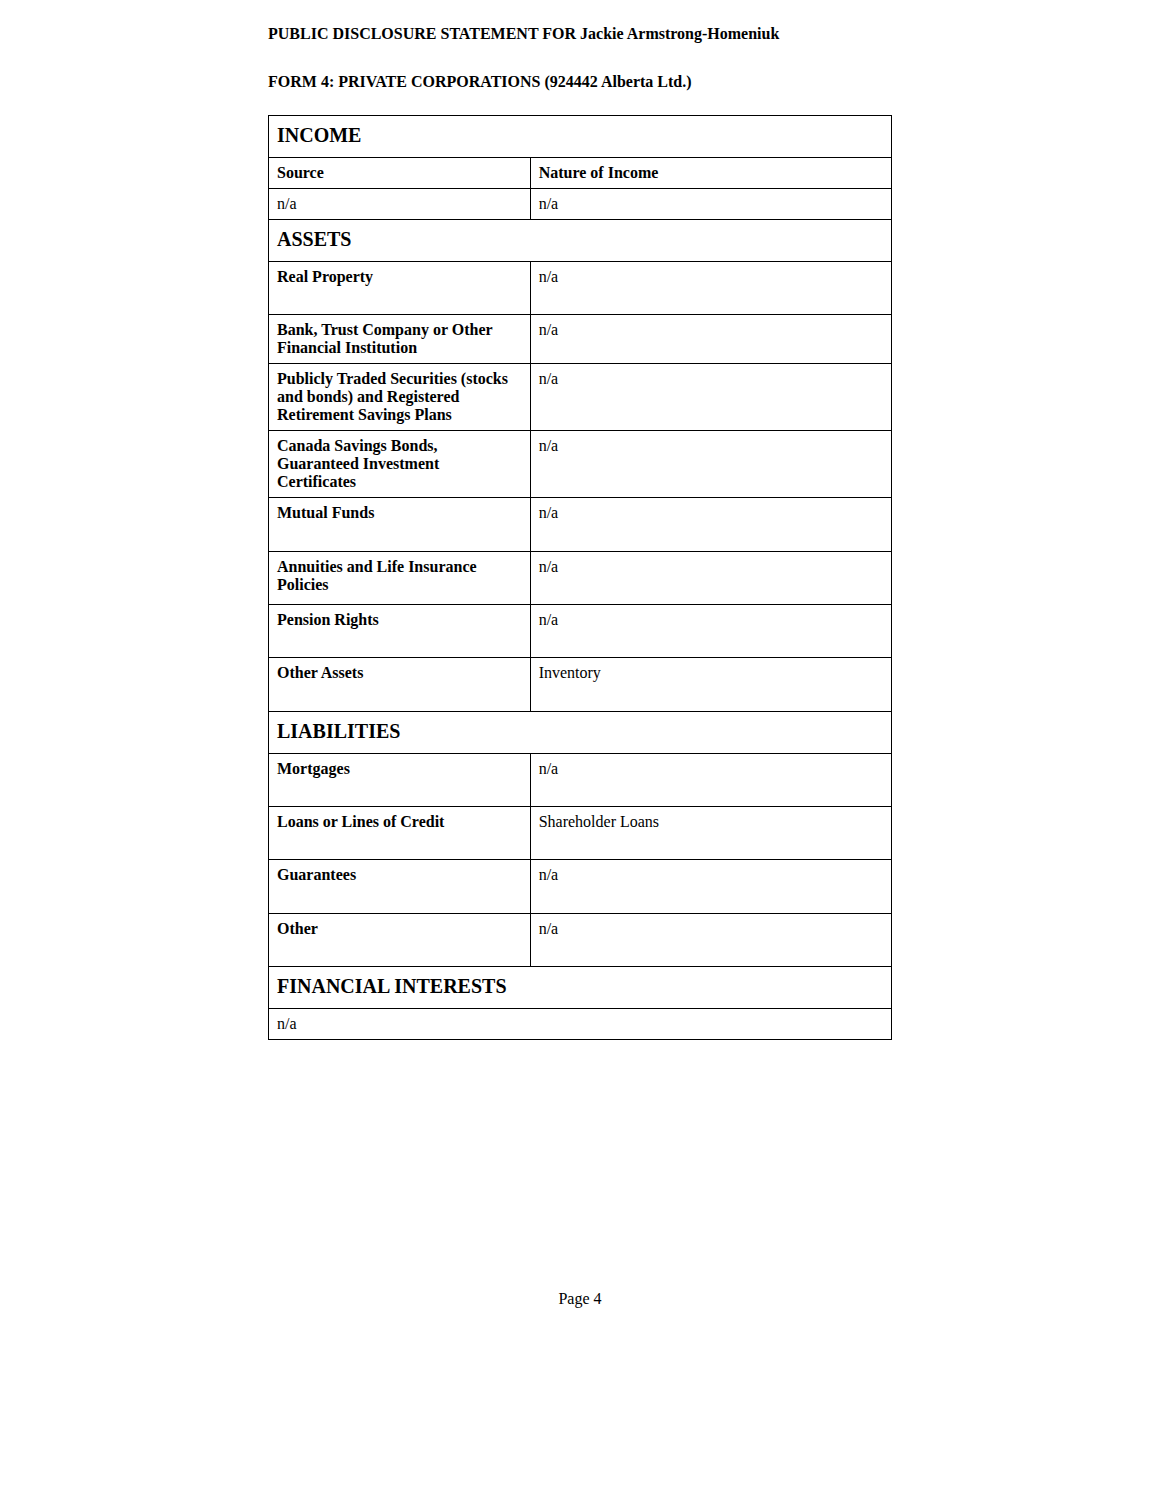PUBLIC DISCLOSURE STATEMENT FOR Jackie Armstrong-Homeniuk
FORM 4: PRIVATE CORPORATIONS (924442 Alberta Ltd.)
| INCOME |
| Source | Nature of Income |
| n/a | n/a |
| ASSETS |
| Real Property | n/a |
| Bank, Trust Company or Other Financial Institution | n/a |
| Publicly Traded Securities (stocks and bonds) and Registered Retirement Savings Plans | n/a |
| Canada Savings Bonds, Guaranteed Investment Certificates | n/a |
| Mutual Funds | n/a |
| Annuities and Life Insurance Policies | n/a |
| Pension Rights | n/a |
| Other Assets | Inventory |
| LIABILITIES |
| Mortgages | n/a |
| Loans or Lines of Credit | Shareholder Loans |
| Guarantees | n/a |
| Other | n/a |
| FINANCIAL INTERESTS |
| n/a |
Page 4